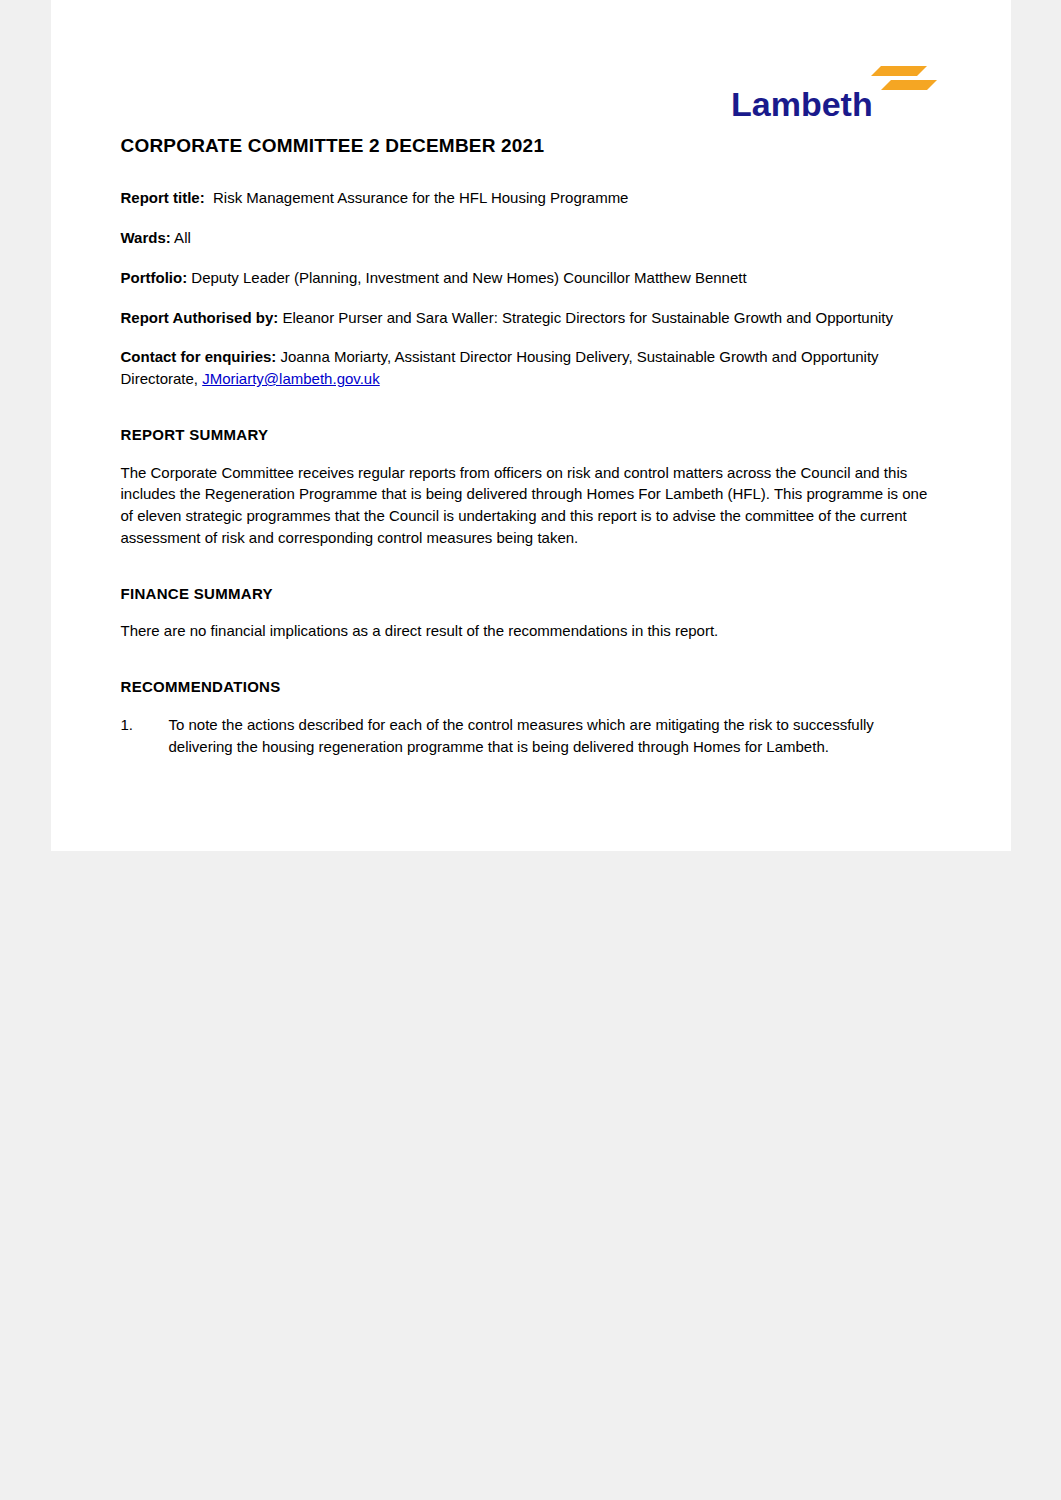Lambeth
CORPORATE COMMITTEE 2 DECEMBER 2021
Report title: Risk Management Assurance for the HFL Housing Programme
Wards: All
Portfolio: Deputy Leader (Planning, Investment and New Homes) Councillor Matthew Bennett
Report Authorised by: Eleanor Purser and Sara Waller: Strategic Directors for Sustainable Growth and Opportunity
Contact for enquiries: Joanna Moriarty, Assistant Director Housing Delivery, Sustainable Growth and Opportunity Directorate, JMoriarty@lambeth.gov.uk
REPORT SUMMARY
The Corporate Committee receives regular reports from officers on risk and control matters across the Council and this includes the Regeneration Programme that is being delivered through Homes For Lambeth (HFL). This programme is one of eleven strategic programmes that the Council is undertaking and this report is to advise the committee of the current assessment of risk and corresponding control measures being taken.
FINANCE SUMMARY
There are no financial implications as a direct result of the recommendations in this report.
RECOMMENDATIONS
To note the actions described for each of the control measures which are mitigating the risk to successfully delivering the housing regeneration programme that is being delivered through Homes for Lambeth.